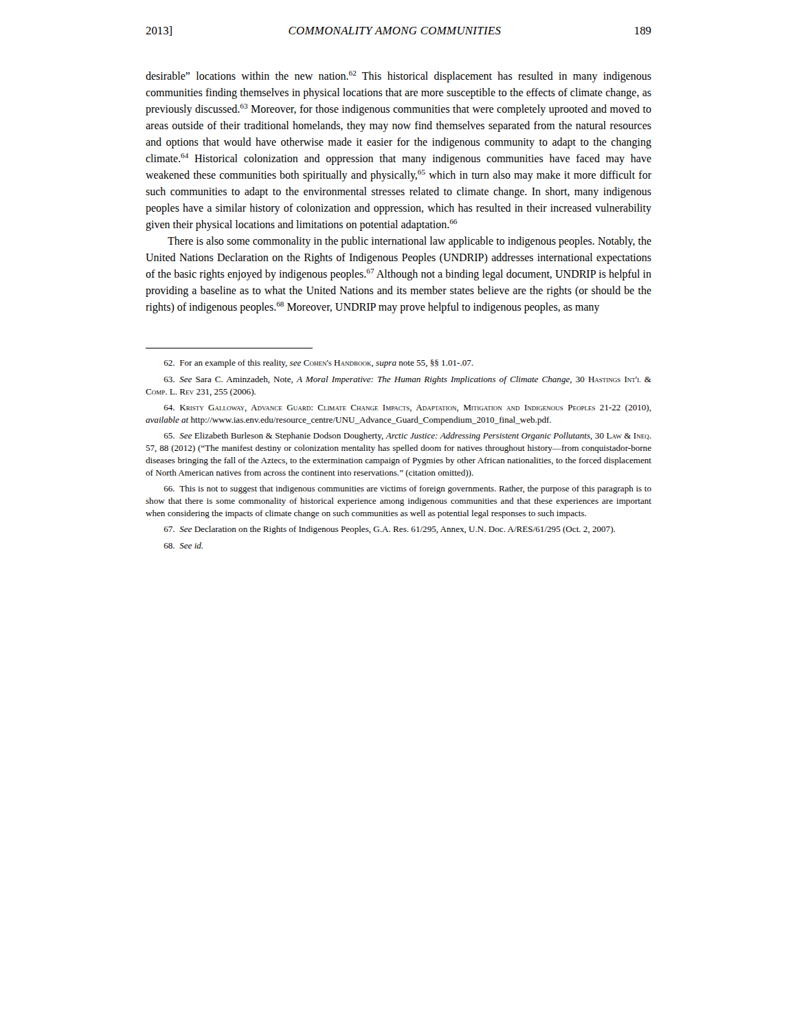2013] COMMONALITY AMONG COMMUNITIES 189
desirable” locations within the new nation.62 This historical displacement has resulted in many indigenous communities finding themselves in physical locations that are more susceptible to the effects of climate change, as previously discussed.63 Moreover, for those indigenous communities that were completely uprooted and moved to areas outside of their traditional homelands, they may now find themselves separated from the natural resources and options that would have otherwise made it easier for the indigenous community to adapt to the changing climate.64 Historical colonization and oppression that many indigenous communities have faced may have weakened these communities both spiritually and physically,65 which in turn also may make it more difficult for such communities to adapt to the environmental stresses related to climate change. In short, many indigenous peoples have a similar history of colonization and oppression, which has resulted in their increased vulnerability given their physical locations and limitations on potential adaptation.66
There is also some commonality in the public international law applicable to indigenous peoples. Notably, the United Nations Declaration on the Rights of Indigenous Peoples (UNDRIP) addresses international expectations of the basic rights enjoyed by indigenous peoples.67 Although not a binding legal document, UNDRIP is helpful in providing a baseline as to what the United Nations and its member states believe are the rights (or should be the rights) of indigenous peoples.68 Moreover, UNDRIP may prove helpful to indigenous peoples, as many
62. For an example of this reality, see Cohen's Handbook, supra note 55, §§ 1.01-.07.
63. See Sara C. Aminzadeh, Note, A Moral Imperative: The Human Rights Implications of Climate Change, 30 Hastings Int'l & Comp. L. Rev 231, 255 (2006).
64. Kristy Galloway, Advance Guard: Climate Change Impacts, Adaptation, Mitigation and Indigenous Peoples 21-22 (2010), available at http://www.ias.env.edu/resource_centre/UNU_Advance_Guard_Compendium_2010_final_web.pdf.
65. See Elizabeth Burleson & Stephanie Dodson Dougherty, Arctic Justice: Addressing Persistent Organic Pollutants, 30 Law & Ineq. 57, 88 (2012) (“The manifest destiny or colonization mentality has spelled doom for natives throughout history—from conquistador-borne diseases bringing the fall of the Aztecs, to the extermination campaign of Pygmies by other African nationalities, to the forced displacement of North American natives from across the continent into reservations.” (citation omitted)).
66. This is not to suggest that indigenous communities are victims of foreign governments. Rather, the purpose of this paragraph is to show that there is some commonality of historical experience among indigenous communities and that these experiences are important when considering the impacts of climate change on such communities as well as potential legal responses to such impacts.
67. See Declaration on the Rights of Indigenous Peoples, G.A. Res. 61/295, Annex, U.N. Doc. A/RES/61/295 (Oct. 2, 2007).
68. See id.